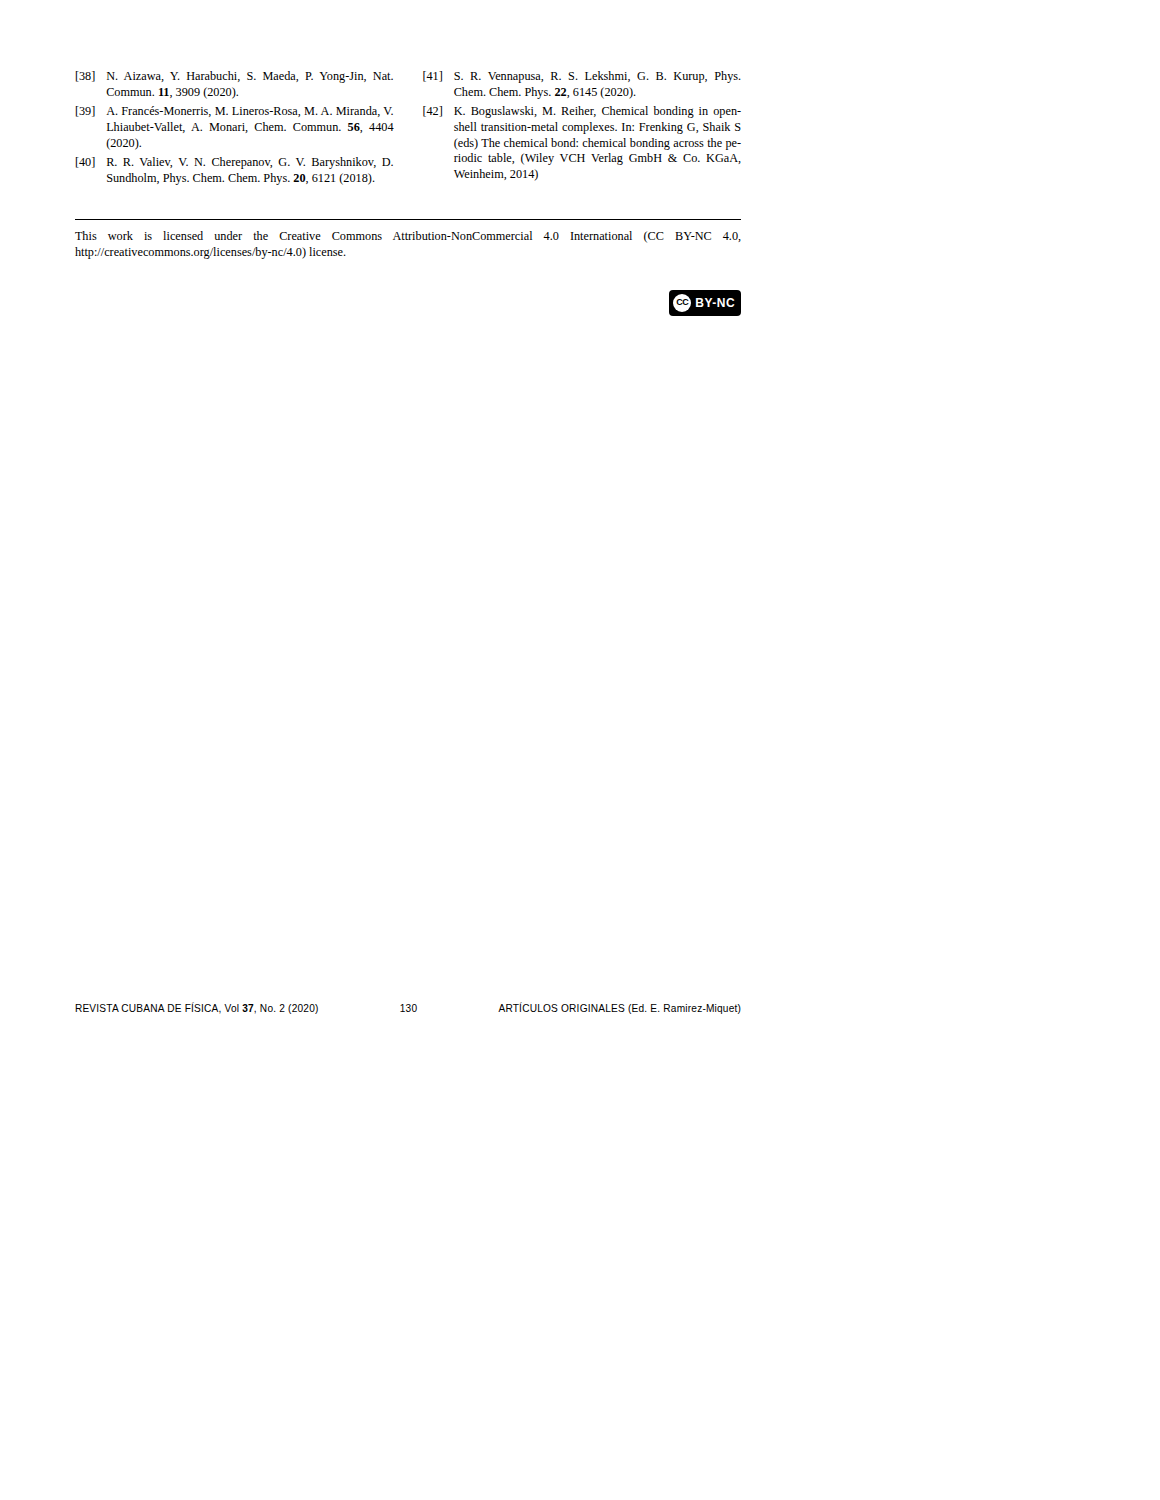[38] N. Aizawa, Y. Harabuchi, S. Maeda, P. Yong-Jin, Nat. Commun. 11, 3909 (2020).
[39] A. Francés-Monerris, M. Lineros-Rosa, M. A. Miranda, V. Lhiaubet-Vallet, A. Monari, Chem. Commun. 56, 4404 (2020).
[40] R. R. Valiev, V. N. Cherepanov, G. V. Baryshnikov, D. Sundholm, Phys. Chem. Chem. Phys. 20, 6121 (2018).
[41] S. R. Vennapusa, R. S. Lekshmi, G. B. Kurup, Phys. Chem. Chem. Phys. 22, 6145 (2020).
[42] K. Boguslawski, M. Reiher, Chemical bonding in open-shell transition-metal complexes. In: Frenking G, Shaik S (eds) The chemical bond: chemical bonding across the periodic table, (Wiley VCH Verlag GmbH & Co. KGaA, Weinheim, 2014)
This work is licensed under the Creative Commons Attribution-NonCommercial 4.0 International (CC BY-NC 4.0, http://creativecommons.org/licenses/by-nc/4.0) license.
CC BY-NC
REVISTA CUBANA DE FÍSICA, Vol 37, No. 2 (2020)
130
ARTÍCULOS ORIGINALES (Ed. E. Ramirez-Miquet)